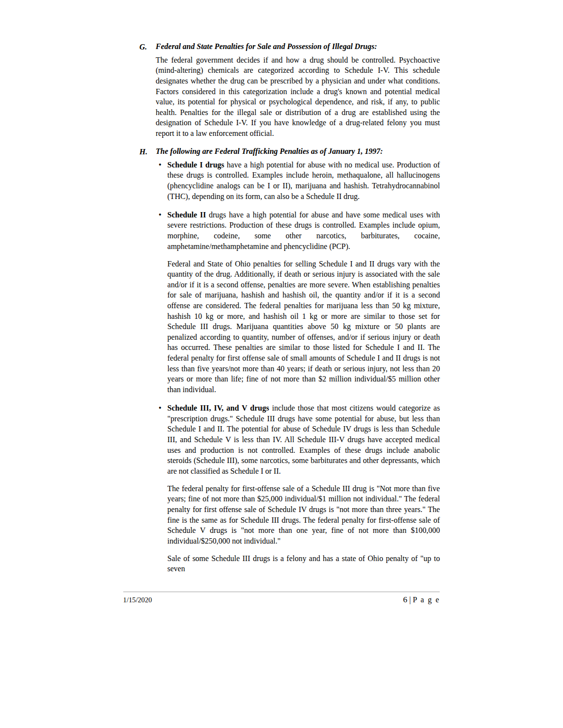G.
Federal and State Penalties for Sale and Possession of Illegal Drugs:
The federal government decides if and how a drug should be controlled. Psychoactive (mind-altering) chemicals are categorized according to Schedule I-V. This schedule designates whether the drug can be prescribed by a physician and under what conditions. Factors considered in this categorization include a drug's known and potential medical value, its potential for physical or psychological dependence, and risk, if any, to public health. Penalties for the illegal sale or distribution of a drug are established using the designation of Schedule I-V. If you have knowledge of a drug-related felony you must report it to a law enforcement official.
H.
The following are Federal Trafficking Penalties as of January 1, 1997:
Schedule I drugs have a high potential for abuse with no medical use. Production of these drugs is controlled. Examples include heroin, methaqualone, all hallucinogens (phencyclidine analogs can be I or II), marijuana and hashish. Tetrahydrocannabinol (THC), depending on its form, can also be a Schedule II drug.
Schedule II drugs have a high potential for abuse and have some medical uses with severe restrictions. Production of these drugs is controlled. Examples include opium, morphine, codeine, some other narcotics, barbiturates, cocaine, amphetamine/methamphetamine and phencyclidine (PCP).
Federal and State of Ohio penalties for selling Schedule I and II drugs vary with the quantity of the drug. Additionally, if death or serious injury is associated with the sale and/or if it is a second offense, penalties are more severe. When establishing penalties for sale of marijuana, hashish and hashish oil, the quantity and/or if it is a second offense are considered. The federal penalties for marijuana less than 50 kg mixture, hashish 10 kg or more, and hashish oil 1 kg or more are similar to those set for Schedule III drugs. Marijuana quantities above 50 kg mixture or 50 plants are penalized according to quantity, number of offenses, and/or if serious injury or death has occurred. These penalties are similar to those listed for Schedule I and II. The federal penalty for first offense sale of small amounts of Schedule I and II drugs is not less than five years/not more than 40 years; if death or serious injury, not less than 20 years or more than life; fine of not more than $2 million individual/$5 million other than individual.
Schedule III, IV, and V drugs include those that most citizens would categorize as "prescription drugs." Schedule III drugs have some potential for abuse, but less than Schedule I and II. The potential for abuse of Schedule IV drugs is less than Schedule III, and Schedule V is less than IV. All Schedule III-V drugs have accepted medical uses and production is not controlled. Examples of these drugs include anabolic steroids (Schedule III), some narcotics, some barbiturates and other depressants, which are not classified as Schedule I or II.
The federal penalty for first-offense sale of a Schedule III drug is "Not more than five years; fine of not more than $25,000 individual/$1 million not individual." The federal penalty for first offense sale of Schedule IV drugs is "not more than three years." The fine is the same as for Schedule III drugs. The federal penalty for first-offense sale of Schedule V drugs is "not more than one year, fine of not more than $100,000 individual/$250,000 not individual."
Sale of some Schedule III drugs is a felony and has a state of Ohio penalty of "up to seven
1/15/2020 6 | P a g e